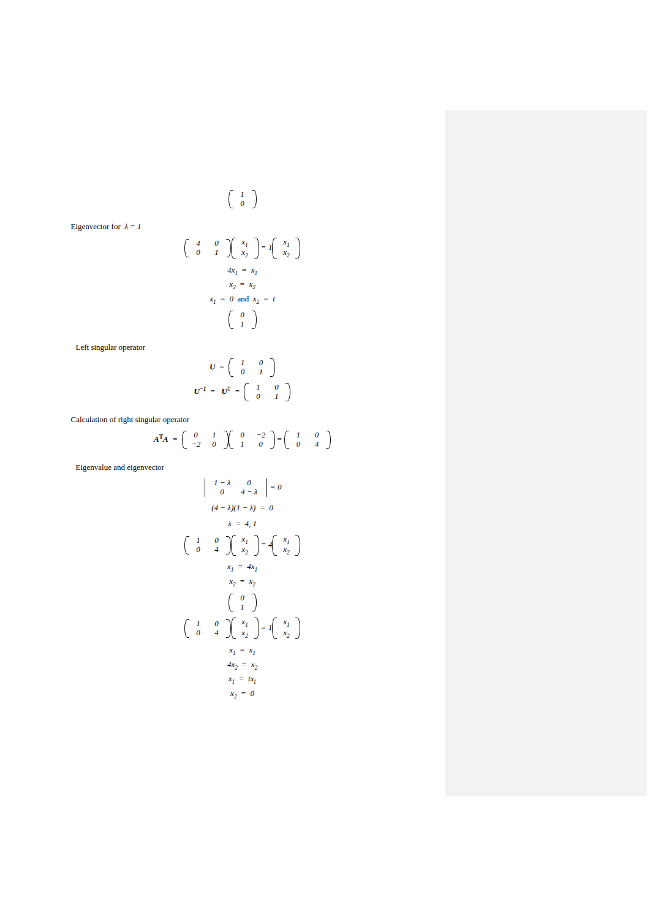1 0
Eigenvector for λ = 1
40 01 x1 x2 =1 x1 x2
4x1 = x1
x2 = x2
x1 = 0 and x2 = t
0 1
Left singular operator
U = 10 01
U−1 = UT = 10 01
Calculation of right singular operator
ATA = 01 −20 0−2 10 = 10 04
Eigenvalue and eigenvector
1 − λ 0 04 − λ =0
(4 − λ)(1 − λ) = 0
λ = 4, 1
10 04 x1 x2 =4 x1 x2
x1 = 4x1
x2 = x2
0 1
10 04 x1 x2 =1 x1 x2
x1 = x1
4x2 = x2
x1 = tx1
x2 = 0